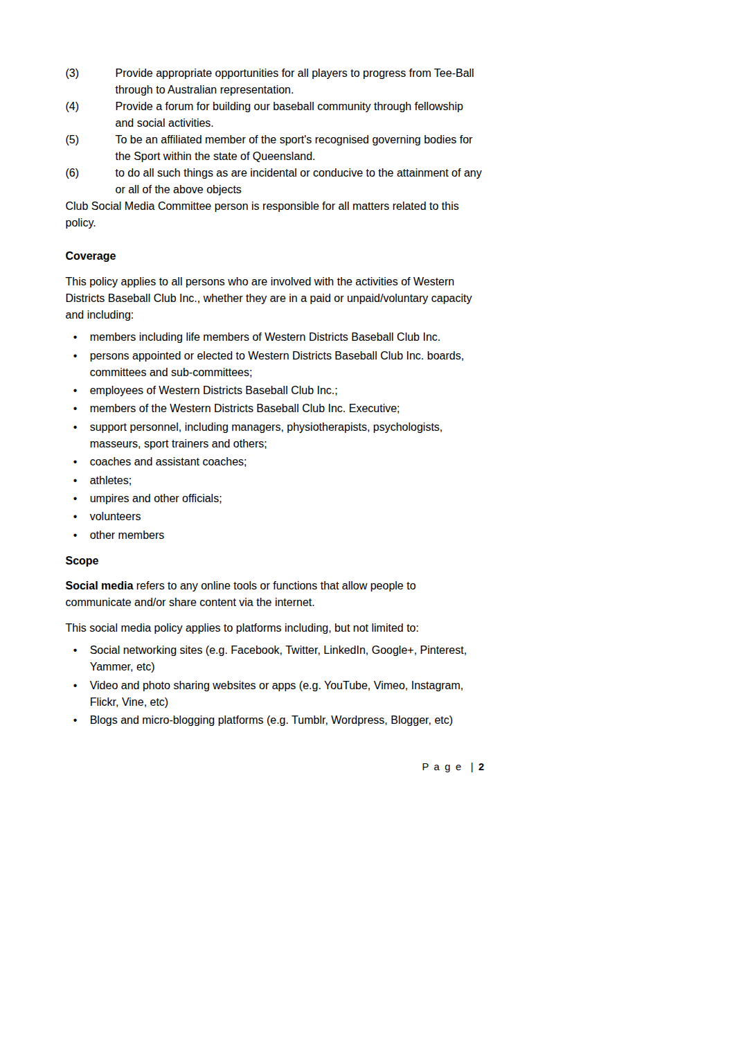(3) Provide appropriate opportunities for all players to progress from Tee-Ball through to Australian representation.
(4) Provide a forum for building our baseball community through fellowship and social activities.
(5) To be an affiliated member of the sport's recognised governing bodies for the Sport within the state of Queensland.
(6) to do all such things as are incidental or conducive to the attainment of any or all of the above objects
Club Social Media Committee person is responsible for all matters related to this policy.
Coverage
This policy applies to all persons who are involved with the activities of Western Districts Baseball Club Inc., whether they are in a paid or unpaid/voluntary capacity and including:
members including life members of Western Districts Baseball Club Inc.
persons appointed or elected to Western Districts Baseball Club Inc. boards, committees and sub-committees;
employees of Western Districts Baseball Club Inc.;
members of the Western Districts Baseball Club Inc. Executive;
support personnel, including managers, physiotherapists, psychologists, masseurs, sport trainers and others;
coaches and assistant coaches;
athletes;
umpires and other officials;
volunteers
other members
Scope
Social media refers to any online tools or functions that allow people to communicate and/or share content via the internet.
This social media policy applies to platforms including, but not limited to:
Social networking sites (e.g. Facebook, Twitter, LinkedIn, Google+, Pinterest, Yammer, etc)
Video and photo sharing websites or apps (e.g. YouTube, Vimeo, Instagram, Flickr, Vine, etc)
Blogs and micro-blogging platforms (e.g. Tumblr, Wordpress, Blogger, etc)
P a g e | 2